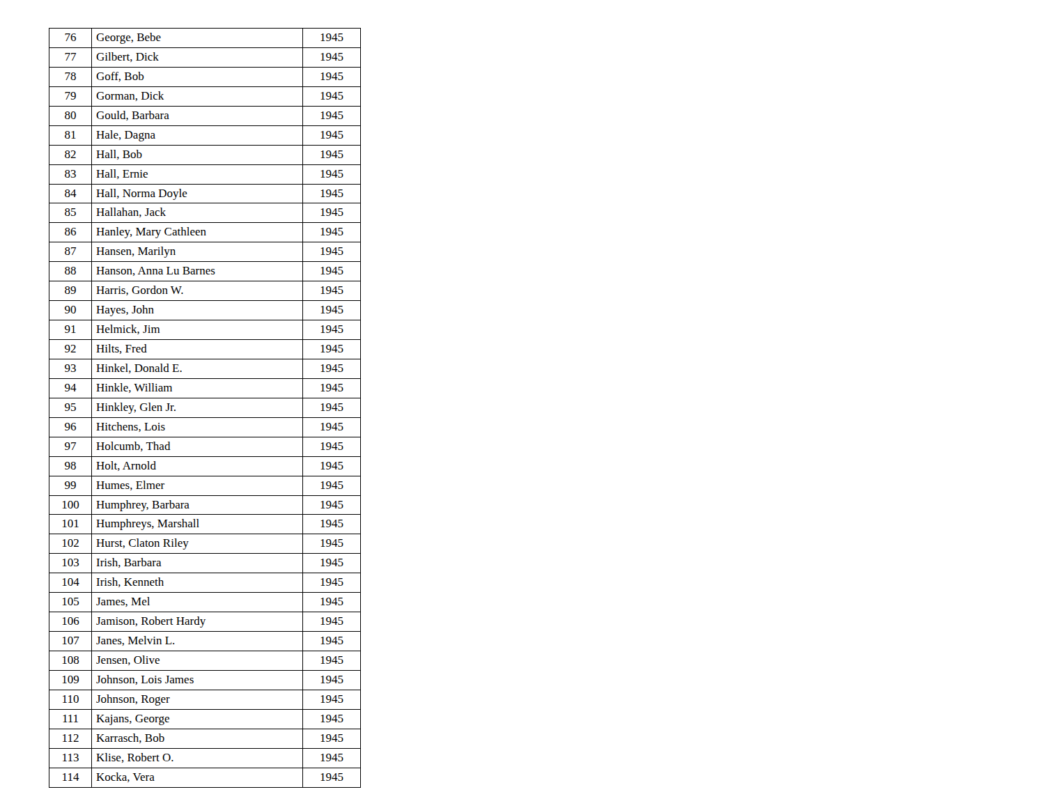| 76 | George, Bebe | 1945 |
| 77 | Gilbert, Dick | 1945 |
| 78 | Goff, Bob | 1945 |
| 79 | Gorman, Dick | 1945 |
| 80 | Gould, Barbara | 1945 |
| 81 | Hale, Dagna | 1945 |
| 82 | Hall, Bob | 1945 |
| 83 | Hall, Ernie | 1945 |
| 84 | Hall, Norma Doyle | 1945 |
| 85 | Hallahan, Jack | 1945 |
| 86 | Hanley, Mary Cathleen | 1945 |
| 87 | Hansen, Marilyn | 1945 |
| 88 | Hanson, Anna Lu Barnes | 1945 |
| 89 | Harris, Gordon W. | 1945 |
| 90 | Hayes, John | 1945 |
| 91 | Helmick, Jim | 1945 |
| 92 | Hilts, Fred | 1945 |
| 93 | Hinkel, Donald E. | 1945 |
| 94 | Hinkle, William | 1945 |
| 95 | Hinkley, Glen Jr. | 1945 |
| 96 | Hitchens, Lois | 1945 |
| 97 | Holcumb, Thad | 1945 |
| 98 | Holt, Arnold | 1945 |
| 99 | Humes, Elmer | 1945 |
| 100 | Humphrey, Barbara | 1945 |
| 101 | Humphreys, Marshall | 1945 |
| 102 | Hurst, Claton Riley | 1945 |
| 103 | Irish, Barbara | 1945 |
| 104 | Irish, Kenneth | 1945 |
| 105 | James, Mel | 1945 |
| 106 | Jamison, Robert Hardy | 1945 |
| 107 | Janes, Melvin L. | 1945 |
| 108 | Jensen, Olive | 1945 |
| 109 | Johnson, Lois James | 1945 |
| 110 | Johnson, Roger | 1945 |
| 111 | Kajans, George | 1945 |
| 112 | Karrasch, Bob | 1945 |
| 113 | Klise, Robert O. | 1945 |
| 114 | Kocka, Vera | 1945 |